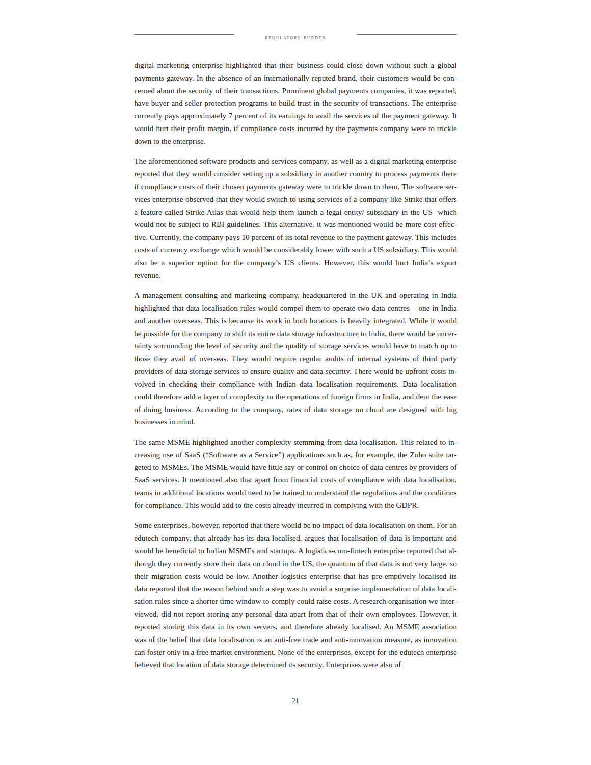Regulatory Burden
digital marketing enterprise highlighted that their business could close down without such a global payments gateway. In the absence of an internationally reputed brand, their customers would be concerned about the security of their transactions. Prominent global payments companies, it was reported, have buyer and seller protection programs to build trust in the security of transactions. The enterprise currently pays approximately 7 percent of its earnings to avail the services of the payment gateway. It would hurt their profit margin, if compliance costs incurred by the payments company were to trickle down to the enterprise.
The aforementioned software products and services company, as well as a digital marketing enterprise reported that they would consider setting up a subsidiary in another country to process payments there if compliance costs of their chosen payments gateway were to trickle down to them, The software services enterprise observed that they would switch to using services of a company like Strike that offers a feature called Strike Atlas that would help them launch a legal entity/ subsidiary in the US which would not be subject to RBI guidelines. This alternative, it was mentioned would be more cost effective. Currently, the company pays 10 percent of its total revenue to the payment gateway. This includes costs of currency exchange which would be considerably lower with such a US subsidiary. This would also be a superior option for the company’s US clients. However, this would hurt India’s export revenue.
A management consulting and marketing company, headquartered in the UK and operating in India highlighted that data localisation rules would compel them to operate two data centres – one in India and another overseas. This is because its work in both locations is heavily integrated. While it would be possible for the company to shift its entire data storage infrastructure to India, there would be uncertainty surrounding the level of security and the quality of storage services would have to match up to those they avail of overseas. They would require regular audits of internal systems of third party providers of data storage services to ensure quality and data security. There would be upfront costs involved in checking their compliance with Indian data localisation requirements. Data localisation could therefore add a layer of complexity to the operations of foreign firms in India, and dent the ease of doing business. According to the company, rates of data storage on cloud are designed with big businesses in mind.
The same MSME highlighted another complexity stemming from data localisation. This related to increasing use of SaaS (“Software as a Service”) applications such as, for example, the Zoho suite targeted to MSMEs. The MSME would have little say or control on choice of data centres by providers of SaaS services. It mentioned also that apart from financial costs of compliance with data localisation, teams in additional locations would need to be trained to understand the regulations and the conditions for compliance. This would add to the costs already incurred in complying with the GDPR.
Some enterprises, however, reported that there would be no impact of data localisation on them. For an edutech company, that already has its data localised, argues that localisation of data is important and would be beneficial to Indian MSMEs and startups. A logistics-cum-fintech enterprise reported that although they currently store their data on cloud in the US, the quantum of that data is not very large. so their migration costs would be low. Another logistics enterprise that has pre-emptively localised its data reported that the reason behind such a step was to avoid a surprise implementation of data localisation rules since a shorter time window to comply could raise costs. A research organisation we interviewed, did not report storing any personal data apart from that of their own employees. However, it reported storing this data in its own servers, and therefore already localised. An MSME association was of the belief that data localisation is an anti-free trade and anti-innovation measure, as innovation can foster only in a free market environment. None of the enterprises, except for the edutech enterprise believed that location of data storage determined its security. Enterprises were also of
21